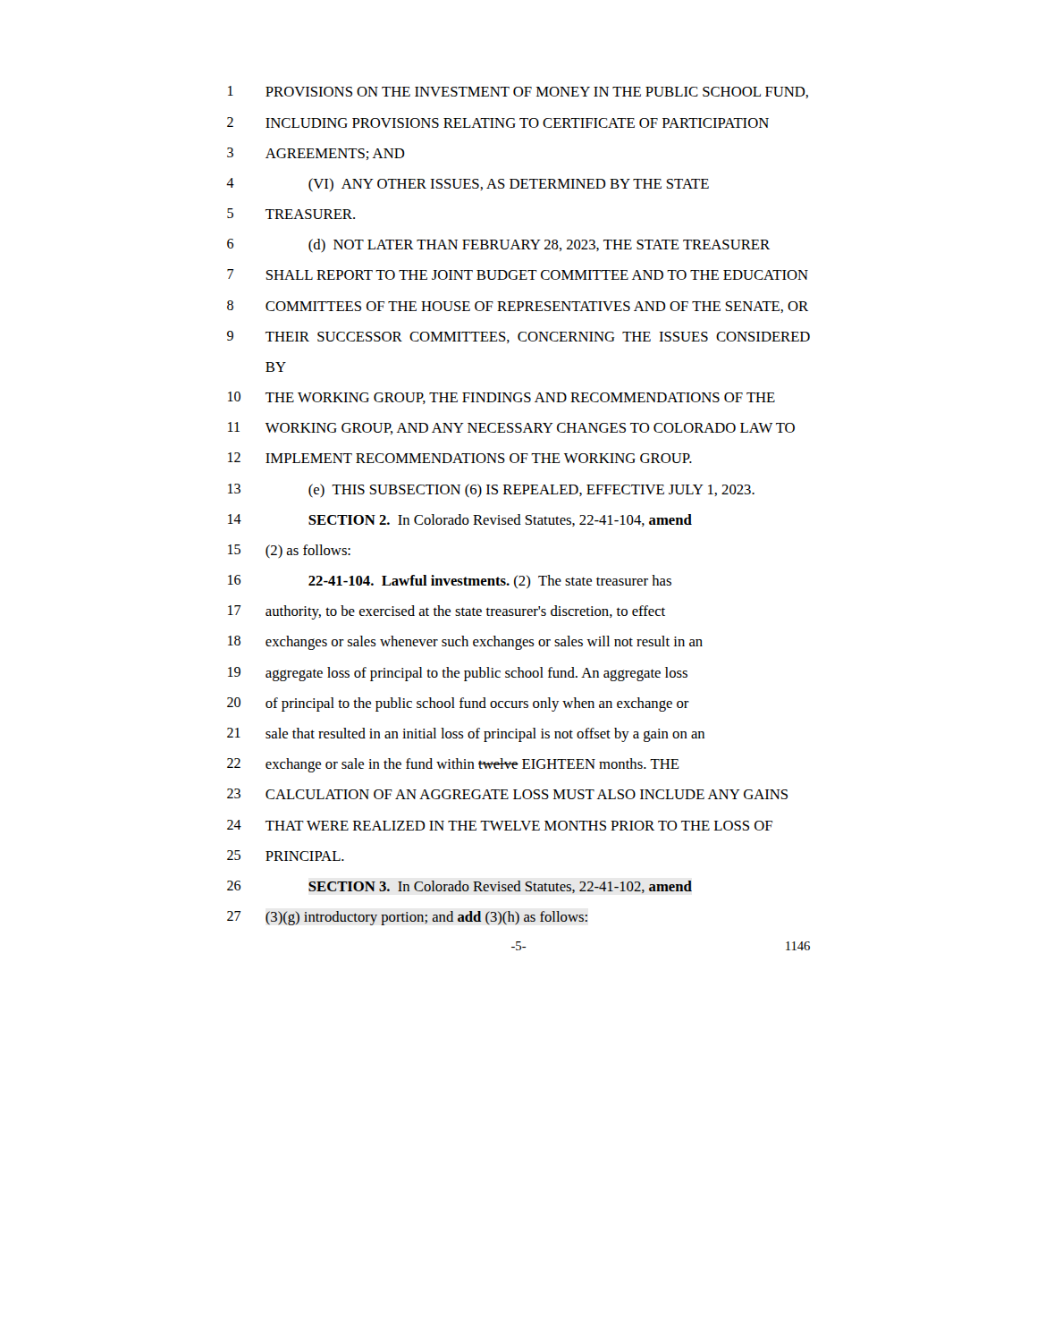| 1 | PROVISIONS ON THE INVESTMENT OF MONEY IN THE PUBLIC SCHOOL FUND, |
| 2 | INCLUDING PROVISIONS RELATING TO CERTIFICATE OF PARTICIPATION |
| 3 | AGREEMENTS; AND |
| 4 | (VI) A NY OTHER ISSUES, AS DETERMINED BY THE STATE |
| 5 | TREASURER. |
| 6 | (d) N OT LATER THAN F EBRUARY 28, 2023, THE STATE TREASURER |
| 7 | SHALL REPORT TO THE JOINT BUDGET COMMITTEE AND TO THE EDUCATION |
| 8 | COMMITTEES OF THE HOUSE OF REPRESENTATIVES AND OF THE SENATE, OR |
| 9 | THEIR SUCCESSOR COMMITTEES, CONCERNING THE ISSUES CONSIDERED BY |
| 10 | THE WORKING GROUP, THE FINDINGS AND RECOMMENDATIONS OF THE |
| 11 | WORKING GROUP, AND ANY NECESSARY CHANGES TO C OLORADO LAW TO |
| 12 | IMPLEMENT RECOMMENDATIONS OF THE WORKING GROUP. |
| 13 | (e) T HIS SUBSECTION (6) IS REPEALED, EFFECTIVE J ULY 1, 2023. |
| 14 | SECTION 2. In Colorado Revised Statutes, 22-41-104, amend |
| 15 | (2) as follows: |
| 16 | 22-41-104. Lawful investments. (2) The state treasurer has |
| 17 | authority, to be exercised at the state treasurer's discretion, to effect |
| 18 | exchanges or sales whenever such exchanges or sales will not result in an |
| 19 | aggregate loss of principal to the public school fund. An aggregate loss |
| 20 | of principal to the public school fund occurs only when an exchange or |
| 21 | sale that resulted in an initial loss of principal is not offset by a gain on an |
| 22 | exchange or sale in the fund within twelve EIGHTEEN months. T HE |
| 23 | CALCULATION OF AN AGGREGATE LOSS MUST ALSO INCLUDE ANY GAINS |
| 24 | THAT WERE REALIZED IN THE TWELVE MONTHS PRIOR TO THE LOSS OF |
| 25 | PRINCIPAL. |
| 26 | SECTION 3. In Colorado Revised Statutes, 22-41-102, amend |
| 27 | (3)(g) introductory portion; and add (3)(h) as follows: |
-5- 1146